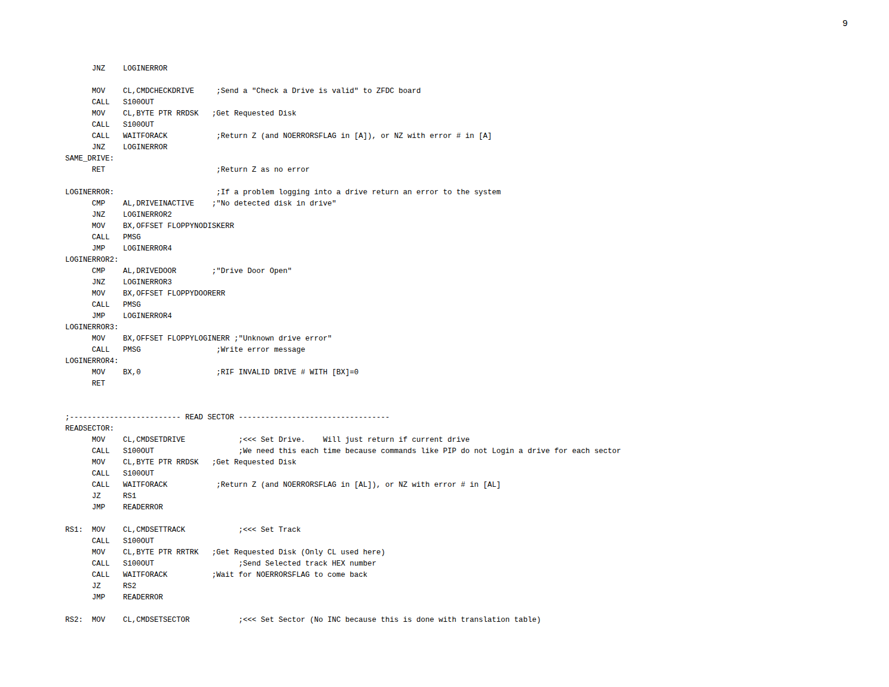9
      JNZ    LOGINERROR

      MOV    CL,CMDCHECKDRIVE     ;Send a "Check a Drive is valid" to ZFDC board
      CALL   S100OUT
      MOV    CL,BYTE PTR RRDSK   ;Get Requested Disk
      CALL   S100OUT
      CALL   WAITFORACK           ;Return Z (and NOERRORSFLAG in [A]), or NZ with error # in [A]
      JNZ    LOGINERROR
SAME_DRIVE:
      RET                         ;Return Z as no error

LOGINERROR:                       ;If a problem logging into a drive return an error to the system
      CMP    AL,DRIVEINACTIVE    ;"No detected disk in drive"
      JNZ    LOGINERROR2
      MOV    BX,OFFSET FLOPPYNODISKERR
      CALL   PMSG
      JMP    LOGINERROR4
LOGINERROR2:
      CMP    AL,DRIVEDOOR        ;"Drive Door Open"
      JNZ    LOGINERROR3
      MOV    BX,OFFSET FLOPPYDOORERR
      CALL   PMSG
      JMP    LOGINERROR4
LOGINERROR3:
      MOV    BX,OFFSET FLOPPYLOGINERR ;"Unknown drive error"
      CALL   PMSG                 ;Write error message
LOGINERROR4:
      MOV    BX,0                 ;RIF INVALID DRIVE # WITH [BX]=0
      RET


;------------------------- READ SECTOR ----------------------------------
READSECTOR:
      MOV    CL,CMDSETDRIVE            ;<<< Set Drive.    Will just return if current drive
      CALL   S100OUT                   ;We need this each time because commands like PIP do not Login a drive for each sector
      MOV    CL,BYTE PTR RRDSK   ;Get Requested Disk
      CALL   S100OUT
      CALL   WAITFORACK           ;Return Z (and NOERRORSFLAG in [AL]), or NZ with error # in [AL]
      JZ     RS1
      JMP    READERROR

RS1:  MOV    CL,CMDSETTRACK            ;<<< Set Track
      CALL   S100OUT
      MOV    CL,BYTE PTR RRTRK   ;Get Requested Disk (Only CL used here)
      CALL   S100OUT                   ;Send Selected track HEX number
      CALL   WAITFORACK          ;Wait for NOERRORSFLAG to come back
      JZ     RS2
      JMP    READERROR

RS2:  MOV    CL,CMDSETSECTOR           ;<<< Set Sector (No INC because this is done with translation table)